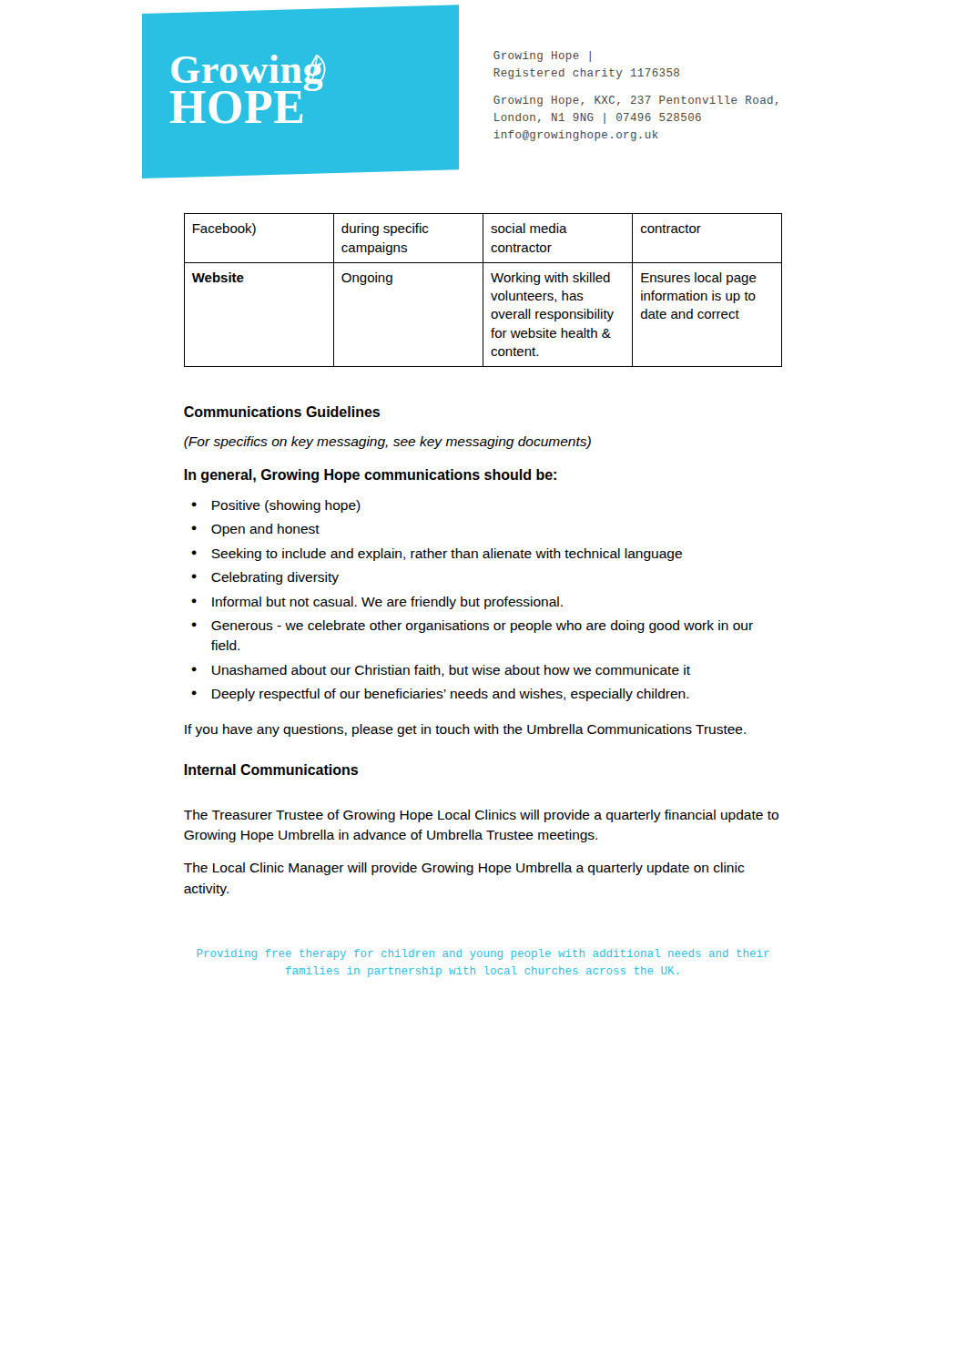Growing HOPE
Growing Hope |
Registered charity 1176358
Growing Hope, KXC, 237 Pentonville Road,
London, N1 9NG | 07496 528506
info@growinghope.org.uk
| Facebook) | during specific campaigns | social media contractor | contractor |
| Website | Ongoing | Working with skilled volunteers, has overall responsibility for website health & content. | Ensures local page information is up to date and correct |
Communications Guidelines
(For specifics on key messaging, see key messaging documents)
In general, Growing Hope communications should be:
Positive (showing hope)
Open and honest
Seeking to include and explain, rather than alienate with technical language
Celebrating diversity
Informal but not casual. We are friendly but professional.
Generous - we celebrate other organisations or people who are doing good work in our field.
Unashamed about our Christian faith, but wise about how we communicate it
Deeply respectful of our beneficiaries’ needs and wishes, especially children.
If you have any questions, please get in touch with the Umbrella Communications Trustee.
Internal Communications
The Treasurer Trustee of Growing Hope Local Clinics will provide a quarterly financial update to Growing Hope Umbrella in advance of Umbrella Trustee meetings.
The Local Clinic Manager will provide Growing Hope Umbrella a quarterly update on clinic activity.
Providing free therapy for children and young people with additional needs and their
families in partnership with local churches across the UK.